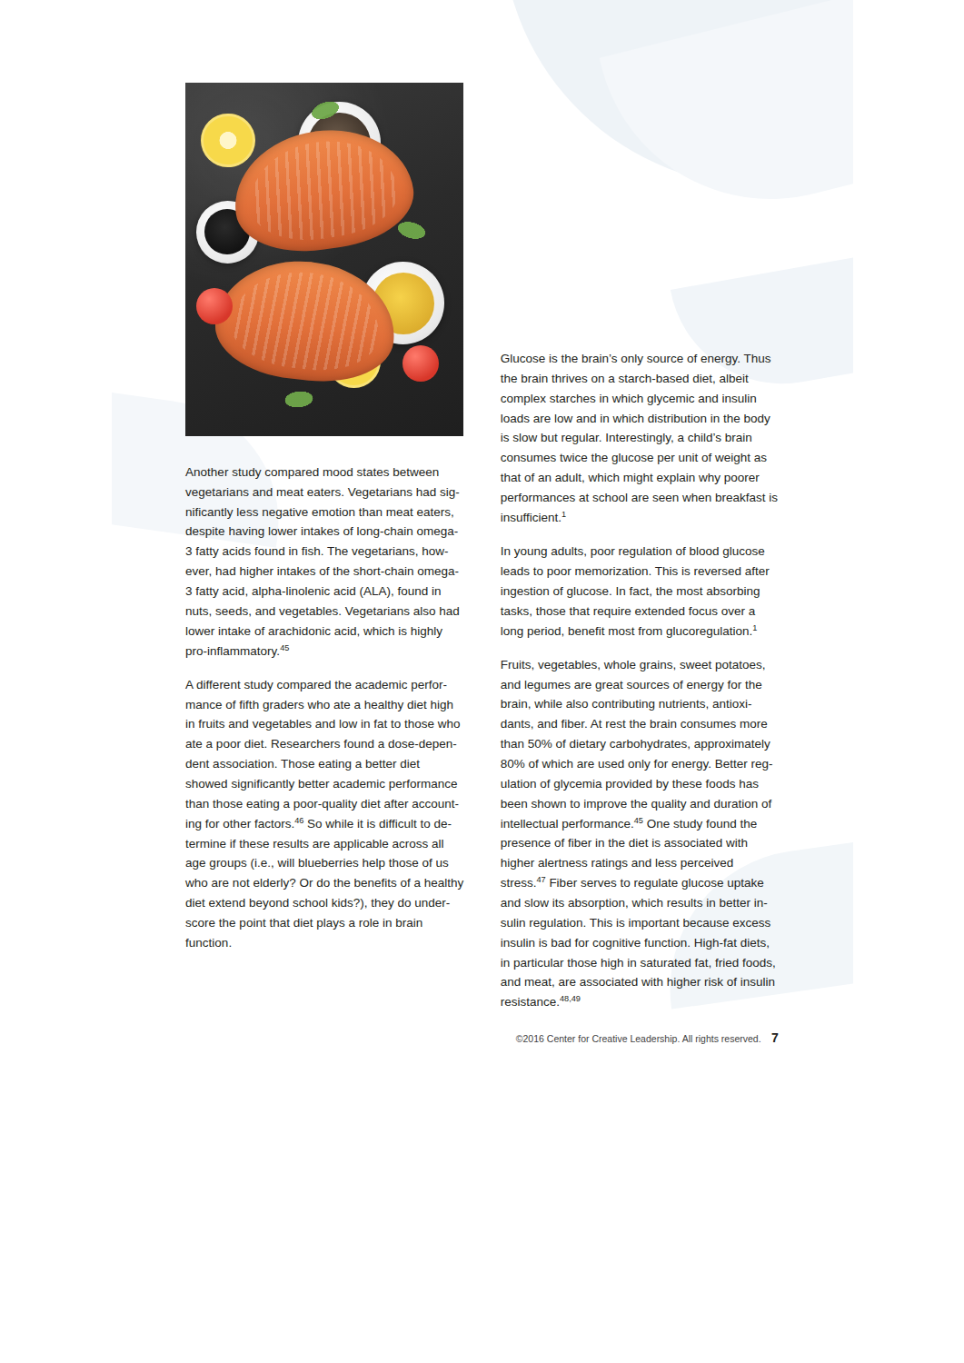Another study compared mood states between vegetarians and meat eaters. Vegetarians had significantly less negative emotion than meat eaters, despite having lower intakes of long-chain omega-3 fatty acids found in fish. The vegetarians, however, had higher intakes of the short-chain omega-3 fatty acid, alpha-linolenic acid (ALA), found in nuts, seeds, and vegetables. Vegetarians also had lower intake of arachidonic acid, which is highly pro-inflammatory.45
A different study compared the academic performance of fifth graders who ate a healthy diet high in fruits and vegetables and low in fat to those who ate a poor diet. Researchers found a dose-dependent association. Those eating a better diet showed significantly better academic performance than those eating a poor-quality diet after accounting for other factors.46 So while it is difficult to determine if these results are applicable across all age groups (i.e., will blueberries help those of us who are not elderly? Or do the benefits of a healthy diet extend beyond school kids?), they do underscore the point that diet plays a role in brain function.
Glucose is the brain’s only source of energy. Thus the brain thrives on a starch-based diet, albeit complex starches in which glycemic and insulin loads are low and in which distribution in the body is slow but regular. Interestingly, a child’s brain consumes twice the glucose per unit of weight as that of an adult, which might explain why poorer performances at school are seen when breakfast is insufficient.1
In young adults, poor regulation of blood glucose leads to poor memorization. This is reversed after ingestion of glucose. In fact, the most absorbing tasks, those that require extended focus over a long period, benefit most from glucoregulation.1
Fruits, vegetables, whole grains, sweet potatoes, and legumes are great sources of energy for the brain, while also contributing nutrients, antioxidants, and fiber. At rest the brain consumes more than 50% of dietary carbohydrates, approximately 80% of which are used only for energy. Better regulation of glycemia provided by these foods has been shown to improve the quality and duration of intellectual performance.45 One study found the presence of fiber in the diet is associated with higher alertness ratings and less perceived stress.47 Fiber serves to regulate glucose uptake and slow its absorption, which results in better insulin regulation. This is important because excess insulin is bad for cognitive function. High-fat diets, in particular those high in saturated fat, fried foods, and meat, are associated with higher risk of insulin resistance.48,49
©2016 Center for Creative Leadership. All rights reserved. 7